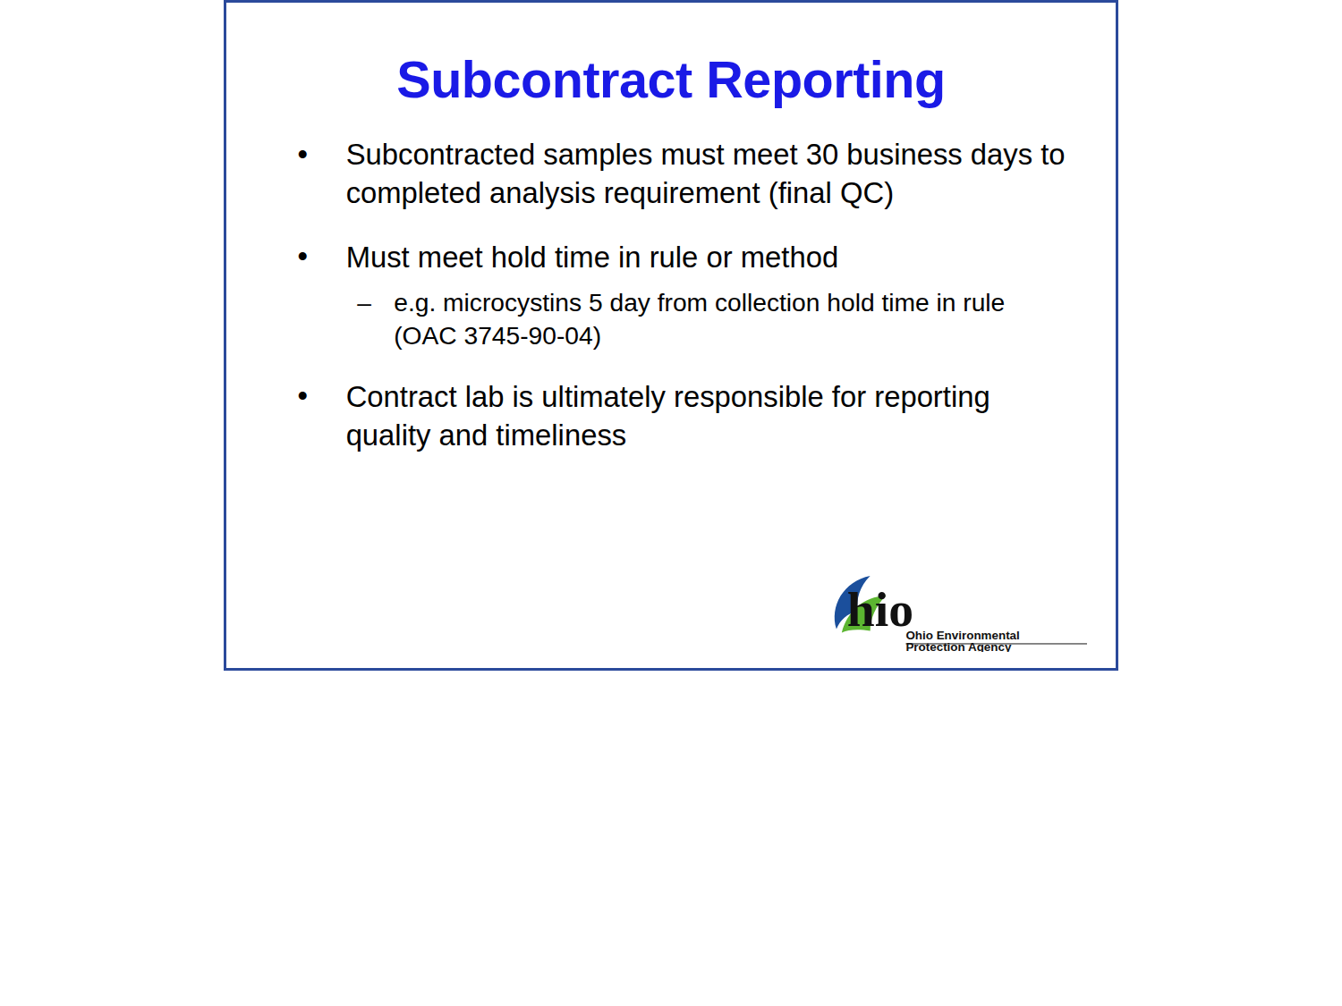Subcontract Reporting
Subcontracted samples must meet 30 business days to completed analysis requirement (final QC)
Must meet hold time in rule or method
e.g. microcystins 5 day from collection hold time in rule (OAC 3745-90-04)
Contract lab is ultimately responsible for reporting quality and timeliness
hio Ohio Environmental Protection Agency